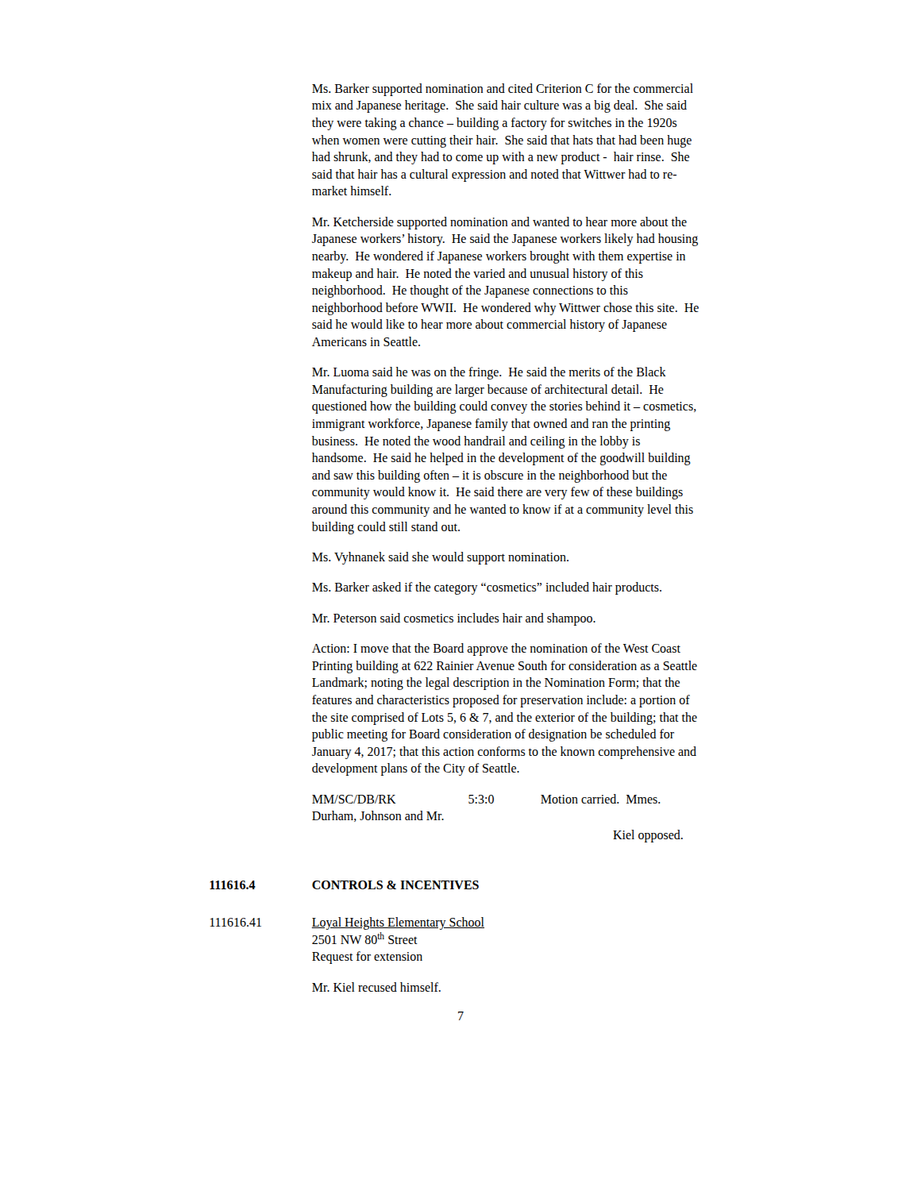Ms. Barker supported nomination and cited Criterion C for the commercial mix and Japanese heritage. She said hair culture was a big deal. She said they were taking a chance – building a factory for switches in the 1920s when women were cutting their hair. She said that hats that had been huge had shrunk, and they had to come up with a new product - hair rinse. She said that hair has a cultural expression and noted that Wittwer had to re-market himself.
Mr. Ketcherside supported nomination and wanted to hear more about the Japanese workers’ history. He said the Japanese workers likely had housing nearby. He wondered if Japanese workers brought with them expertise in makeup and hair. He noted the varied and unusual history of this neighborhood. He thought of the Japanese connections to this neighborhood before WWII. He wondered why Wittwer chose this site. He said he would like to hear more about commercial history of Japanese Americans in Seattle.
Mr. Luoma said he was on the fringe. He said the merits of the Black Manufacturing building are larger because of architectural detail. He questioned how the building could convey the stories behind it – cosmetics, immigrant workforce, Japanese family that owned and ran the printing business. He noted the wood handrail and ceiling in the lobby is handsome. He said he helped in the development of the goodwill building and saw this building often – it is obscure in the neighborhood but the community would know it. He said there are very few of these buildings around this community and he wanted to know if at a community level this building could still stand out.
Ms. Vyhnanek said she would support nomination.
Ms. Barker asked if the category “cosmetics” included hair products.
Mr. Peterson said cosmetics includes hair and shampoo.
Action: I move that the Board approve the nomination of the West Coast Printing building at 622 Rainier Avenue South for consideration as a Seattle Landmark; noting the legal description in the Nomination Form; that the features and characteristics proposed for preservation include: a portion of the site comprised of Lots 5, 6 & 7, and the exterior of the building; that the public meeting for Board consideration of designation be scheduled for January 4, 2017; that this action conforms to the known comprehensive and development plans of the City of Seattle.
MM/SC/DB/RK 5:3:0 Motion carried. Mmes. Durham, Johnson and Mr.
Kiel opposed.
111616.4 CONTROLS & INCENTIVES
111616.41
Loyal Heights Elementary School
2501 NW 80th Street
Request for extension
Mr. Kiel recused himself.
7